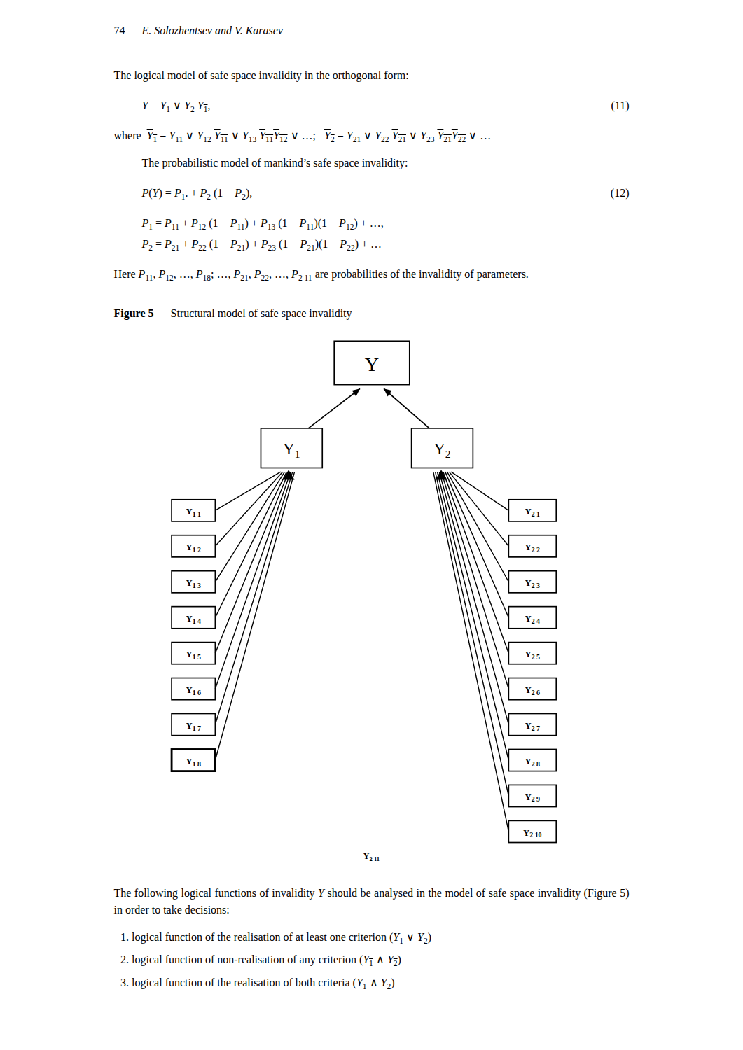74 E. Solozhentsev and V. Karasev
The logical model of safe space invalidity in the orthogonal form:
(11)
Y = Y1 ∨ Y2 Y1,
where Y1 = Y11 ∨ Y12 Y11 ∨ Y13 Y11Y12 ∨ …; Y2 = Y21 ∨ Y22 Y21 ∨ Y23 Y21Y22 ∨ …
The probabilistic model of mankind’s safe space invalidity:
(12)
P(Y) = P1. + P2 (1 − P2),
P1 = P11 + P12 (1 − P11) + P13 (1 − P11)(1 − P12) + …,
P2 = P21 + P22 (1 − P21) + P23 (1 − P21)(1 − P22) + …
Here P11, P12, …, P18; …, P21, P22, …, P2 11 are probabilities of the invalidity of parameters.
Figure 5 Structural model of safe space invalidity
Y Y1 Y2 Y1 1 Y1 2 Y1 3 Y1 4 Y1 5 Y1 6 Y1 7 Y1 8 Y2 1 Y2 2 Y2 3 Y2 4 Y2 5 Y2 6 Y2 7 Y2 8 Y2 9 Y2 10
Y2 11
The following logical functions of invalidity Y should be analysed in the model of safe space invalidity (Figure 5) in order to take decisions:
logical function of the realisation of at least one criterion (Y1 ∨ Y2)
logical function of non-realisation of any criterion (Y1 ∧ Y2)
logical function of the realisation of both criteria (Y1 ∧ Y2)